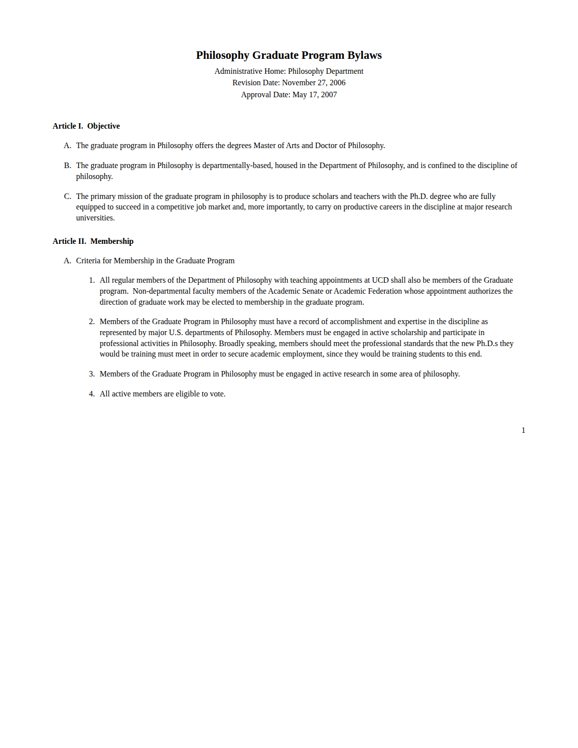Philosophy Graduate Program Bylaws
Administrative Home: Philosophy Department
Revision Date: November 27, 2006
Approval Date: May 17, 2007
Article I. Objective
The graduate program in Philosophy offers the degrees Master of Arts and Doctor of Philosophy.
The graduate program in Philosophy is departmentally-based, housed in the Department of Philosophy, and is confined to the discipline of philosophy.
The primary mission of the graduate program in philosophy is to produce scholars and teachers with the Ph.D. degree who are fully equipped to succeed in a competitive job market and, more importantly, to carry on productive careers in the discipline at major research universities.
Article II. Membership
Criteria for Membership in the Graduate Program
All regular members of the Department of Philosophy with teaching appointments at UCD shall also be members of the Graduate program. Non-departmental faculty members of the Academic Senate or Academic Federation whose appointment authorizes the direction of graduate work may be elected to membership in the graduate program.
Members of the Graduate Program in Philosophy must have a record of accomplishment and expertise in the discipline as represented by major U.S. departments of Philosophy. Members must be engaged in active scholarship and participate in professional activities in Philosophy. Broadly speaking, members should meet the professional standards that the new Ph.D.s they would be training must meet in order to secure academic employment, since they would be training students to this end.
Members of the Graduate Program in Philosophy must be engaged in active research in some area of philosophy.
All active members are eligible to vote.
1